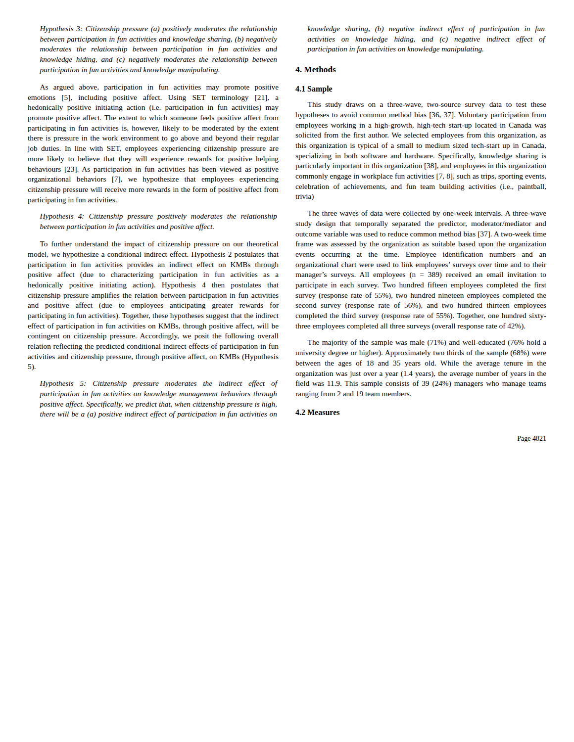Hypothesis 3: Citizenship pressure (a) positively moderates the relationship between participation in fun activities and knowledge sharing, (b) negatively moderates the relationship between participation in fun activities and knowledge hiding, and (c) negatively moderates the relationship between participation in fun activities and knowledge manipulating.
As argued above, participation in fun activities may promote positive emotions [5], including positive affect. Using SET terminology [21], a hedonically positive initiating action (i.e. participation in fun activities) may promote positive affect. The extent to which someone feels positive affect from participating in fun activities is, however, likely to be moderated by the extent there is pressure in the work environment to go above and beyond their regular job duties. In line with SET, employees experiencing citizenship pressure are more likely to believe that they will experience rewards for positive helping behaviours [23]. As participation in fun activities has been viewed as positive organizational behaviors [7], we hypothesize that employees experiencing citizenship pressure will receive more rewards in the form of positive affect from participating in fun activities.
Hypothesis 4: Citizenship pressure positively moderates the relationship between participation in fun activities and positive affect.
To further understand the impact of citizenship pressure on our theoretical model, we hypothesize a conditional indirect effect. Hypothesis 2 postulates that participation in fun activities provides an indirect effect on KMBs through positive affect (due to characterizing participation in fun activities as a hedonically positive initiating action). Hypothesis 4 then postulates that citizenship pressure amplifies the relation between participation in fun activities and positive affect (due to employees anticipating greater rewards for participating in fun activities). Together, these hypotheses suggest that the indirect effect of participation in fun activities on KMBs, through positive affect, will be contingent on citizenship pressure. Accordingly, we posit the following overall relation reflecting the predicted conditional indirect effects of participation in fun activities and citizenship pressure, through positive affect, on KMBs (Hypothesis 5).
Hypothesis 5: Citizenship pressure moderates the indirect effect of participation in fun activities on knowledge management behaviors through positive affect. Specifically, we predict that, when citizenship pressure is high, there will be a (a) positive indirect effect of participation in fun activities on knowledge sharing, (b) negative indirect effect of participation in fun activities on knowledge hiding, and (c) negative indirect effect of participation in fun activities on knowledge manipulating.
4. Methods
4.1 Sample
This study draws on a three-wave, two-source survey data to test these hypotheses to avoid common method bias [36, 37]. Voluntary participation from employees working in a high-growth, high-tech start-up located in Canada was solicited from the first author. We selected employees from this organization, as this organization is typical of a small to medium sized tech-start up in Canada, specializing in both software and hardware. Specifically, knowledge sharing is particularly important in this organization [38], and employees in this organization commonly engage in workplace fun activities [7, 8], such as trips, sporting events, celebration of achievements, and fun team building activities (i.e., paintball, trivia)
The three waves of data were collected by one-week intervals. A three-wave study design that temporally separated the predictor, moderator/mediator and outcome variable was used to reduce common method bias [37]. A two-week time frame was assessed by the organization as suitable based upon the organization events occurring at the time. Employee identification numbers and an organizational chart were used to link employees’ surveys over time and to their manager’s surveys. All employees (n = 389) received an email invitation to participate in each survey. Two hundred fifteen employees completed the first survey (response rate of 55%), two hundred nineteen employees completed the second survey (response rate of 56%), and two hundred thirteen employees completed the third survey (response rate of 55%). Together, one hundred sixty-three employees completed all three surveys (overall response rate of 42%).
The majority of the sample was male (71%) and well-educated (76% hold a university degree or higher). Approximately two thirds of the sample (68%) were between the ages of 18 and 35 years old. While the average tenure in the organization was just over a year (1.4 years), the average number of years in the field was 11.9. This sample consists of 39 (24%) managers who manage teams ranging from 2 and 19 team members.
4.2 Measures
Page 4821